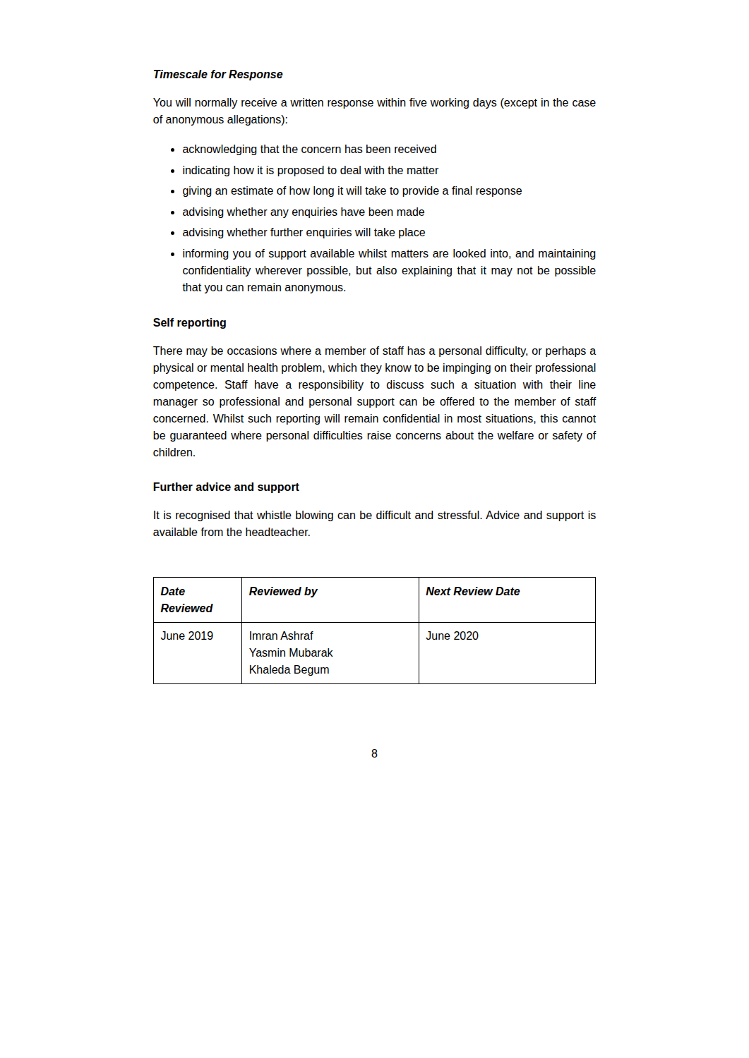Timescale for Response
You will normally receive a written response within five working days (except in the case of anonymous allegations):
acknowledging that the concern has been received
indicating how it is proposed to deal with the matter
giving an estimate of how long it will take to provide a final response
advising whether any enquiries have been made
advising whether further enquiries will take place
informing you of support available whilst matters are looked into, and maintaining confidentiality wherever possible, but also explaining that it may not be possible that you can remain anonymous.
Self reporting
There may be occasions where a member of staff has a personal difficulty, or perhaps a physical or mental health problem, which they know to be impinging on their professional competence. Staff have a responsibility to discuss such a situation with their line manager so professional and personal support can be offered to the member of staff concerned. Whilst such reporting will remain confidential in most situations, this cannot be guaranteed where personal difficulties raise concerns about the welfare or safety of children.
Further advice and support
It is recognised that whistle blowing can be difficult and stressful. Advice and support is available from the headteacher.
| Date Reviewed | Reviewed by | Next Review Date |
| --- | --- | --- |
| June 2019 | Imran Ashraf Yasmin Mubarak Khaleda Begum | June 2020 |
8